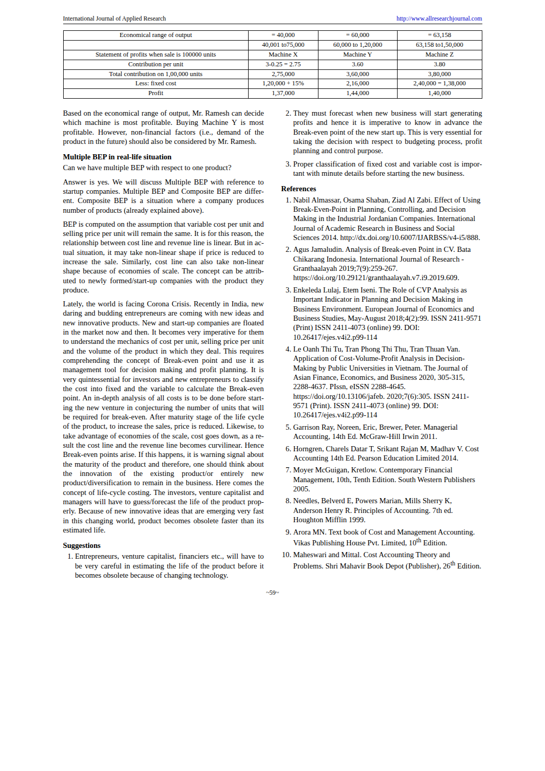International Journal of Applied Research http://www.allresearchjournal.com
| Economical range of output | = 40,000 | = 60,000 | = 63,158 |
| | 40,001 to75,000 | 60,000 to 1,20,000 | 63,158 to1,50,000 |
| Statement of profits when sale is 100000 units | Machine X | Machine Y | Machine Z |
| Contribution per unit | 3-0.25 = 2.75 | 3.60 | 3.80 |
| Total contribution on 1,00,000 units | 2,75,000 | 3,60,000 | 3,80,000 |
| Less: fixed cost | 1,20,000 + 15% | 2,16,000 | 2,40,000 = 1,38,000 |
| Profit | 1,37,000 | 1,44,000 | 1,40,000 |
Based on the economical range of output, Mr. Ramesh can decide which machine is most profitable. Buying Machine Y is most profitable. However, non-financial factors (i.e., demand of the product in the future) should also be considered by Mr. Ramesh.
Multiple BEP in real-life situation
Can we have multiple BEP with respect to one product?
Answer is yes. We will discuss Multiple BEP with reference to startup companies. Multiple BEP and Composite BEP are different. Composite BEP is a situation where a company produces number of products (already explained above).
BEP is computed on the assumption that variable cost per unit and selling price per unit will remain the same. It is for this reason, the relationship between cost line and revenue line is linear. But in actual situation, it may take non-linear shape if price is reduced to increase the sale. Similarly, cost line can also take non-linear shape because of economies of scale. The concept can be attributed to newly formed/start-up companies with the product they produce.
Lately, the world is facing Corona Crisis. Recently in India, new daring and budding entrepreneurs are coming with new ideas and new innovative products. New and start-up companies are floated in the market now and then. It becomes very imperative for them to understand the mechanics of cost per unit, selling price per unit and the volume of the product in which they deal. This requires comprehending the concept of Break-even point and use it as management tool for decision making and profit planning. It is very quintessential for investors and new entrepreneurs to classify the cost into fixed and the variable to calculate the Break-even point. An in-depth analysis of all costs is to be done before starting the new venture in conjecturing the number of units that will be required for break-even. After maturity stage of the life cycle of the product, to increase the sales, price is reduced. Likewise, to take advantage of economies of the scale, cost goes down, as a result the cost line and the revenue line becomes curvilinear. Hence Break-even points arise. If this happens, it is warning signal about the maturity of the product and therefore, one should think about the innovation of the existing product/or entirely new product/diversification to remain in the business. Here comes the concept of life-cycle costing. The investors, venture capitalist and managers will have to guess/forecast the life of the product properly. Because of new innovative ideas that are emerging very fast in this changing world, product becomes obsolete faster than its estimated life.
Suggestions
Entrepreneurs, venture capitalist, financiers etc., will have to be very careful in estimating the life of the product before it becomes obsolete because of changing technology.
They must forecast when new business will start generating profits and hence it is imperative to know in advance the Break-even point of the new start up. This is very essential for taking the decision with respect to budgeting process, profit planning and control purpose.
Proper classification of fixed cost and variable cost is important with minute details before starting the new business.
References
Nabil Almassar, Osama Shaban, Ziad Al Zabi. Effect of Using Break-Even-Point in Planning, Controlling, and Decision Making in the Industrial Jordanian Companies. International Journal of Academic Research in Business and Social Sciences 2014. http://dx.doi.org/10.6007/IJARBSS/v4-i5/888.
Agus Jamaludin. Analysis of Break-even Point in CV. Bata Chikarang Indonesia. International Journal of Research - Granthaalayah 2019;7(9):259-267. https://doi.org/10.29121/granthaalayah.v7.i9.2019.609.
Enkeleda Lulaj, Etem Iseni. The Role of CVP Analysis as Important Indicator in Planning and Decision Making in Business Environment. European Journal of Economics and Business Studies, May-August 2018;4(2):99. ISSN 2411-9571 (Print) ISSN 2411-4073 (online) 99. DOI: 10.26417/ejes.v4i2.p99-114
Le Oanh Thi Tu, Tran Phong Thi Thu, Tran Thuan Van. Application of Cost-Volume-Profit Analysis in Decision-Making by Public Universities in Vietnam. The Journal of Asian Finance, Economics, and Business 2020, 305-315, 2288-4637. PIssn, eISSN 2288-4645. https://doi.org/10.13106/jafeb. 2020;7(6):305. ISSN 2411-9571 (Print). ISSN 2411-4073 (online) 99. DOI: 10.26417/ejes.v4i2.p99-114
Garrison Ray, Noreen, Eric, Brewer, Peter. Managerial Accounting, 14th Ed. McGraw-Hill Irwin 2011.
Horngren, Charels Datar T, Srikant Rajan M, Madhav V. Cost Accounting 14th Ed. Pearson Education Limited 2014.
Moyer McGuigan, Kretlow. Contemporary Financial Management, 10th, Tenth Edition. South Western Publishers 2005.
Needles, Belverd E, Powers Marian, Mills Sherry K, Anderson Henry R. Principles of Accounting. 7th ed. Houghton Mifflin 1999.
Arora MN. Text book of Cost and Management Accounting. Vikas Publishing House Pvt. Limited, 10th Edition.
Maheswari and Mittal. Cost Accounting Theory and Problems. Shri Mahavir Book Depot (Publisher), 26th Edition.
~59~